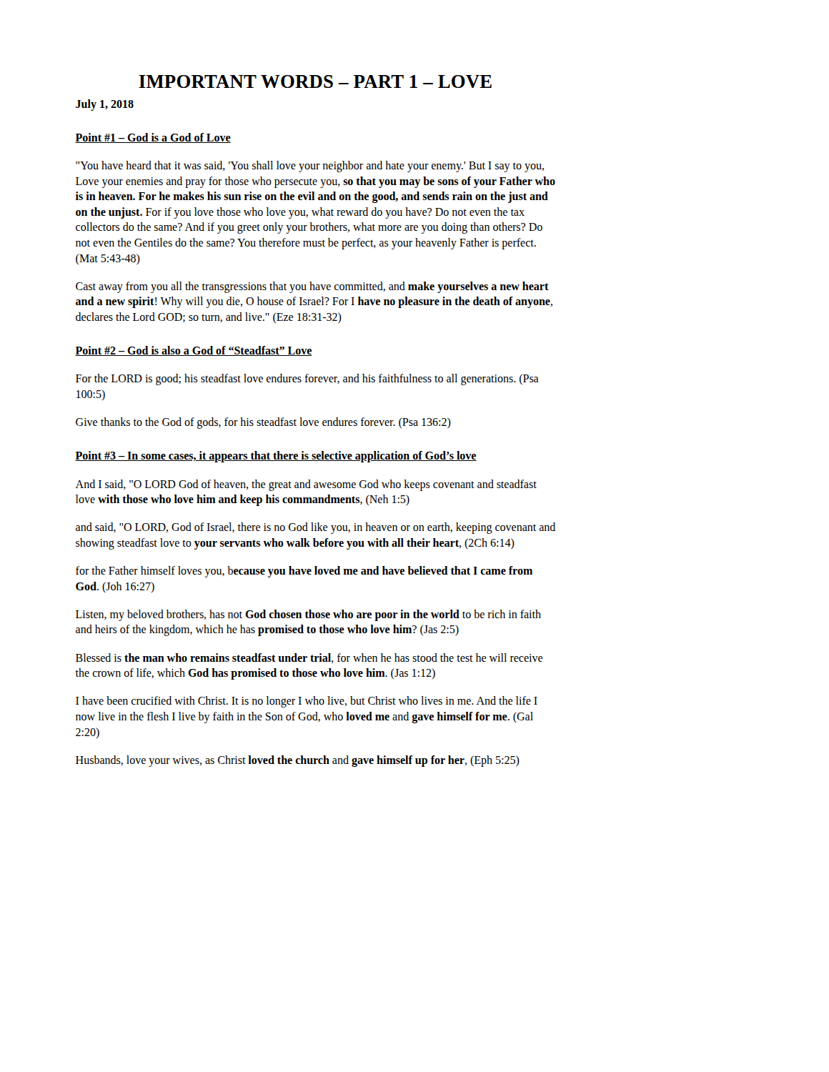IMPORTANT WORDS – PART 1 – LOVE
July 1, 2018
Point #1 – God is a God of Love
"You have heard that it was said, 'You shall love your neighbor and hate your enemy.' But I say to you, Love your enemies and pray for those who persecute you, so that you may be sons of your Father who is in heaven. For he makes his sun rise on the evil and on the good, and sends rain on the just and on the unjust. For if you love those who love you, what reward do you have? Do not even the tax collectors do the same? And if you greet only your brothers, what more are you doing than others? Do not even the Gentiles do the same? You therefore must be perfect, as your heavenly Father is perfect. (Mat 5:43-48)
Cast away from you all the transgressions that you have committed, and make yourselves a new heart and a new spirit! Why will you die, O house of Israel? For I have no pleasure in the death of anyone, declares the Lord GOD; so turn, and live." (Eze 18:31-32)
Point #2 – God is also a God of “Steadfast” Love
For the LORD is good; his steadfast love endures forever, and his faithfulness to all generations. (Psa 100:5)
Give thanks to the God of gods, for his steadfast love endures forever. (Psa 136:2)
Point #3 – In some cases, it appears that there is selective application of God’s love
And I said, "O LORD God of heaven, the great and awesome God who keeps covenant and steadfast love with those who love him and keep his commandments, (Neh 1:5)
and said, "O LORD, God of Israel, there is no God like you, in heaven or on earth, keeping covenant and showing steadfast love to your servants who walk before you with all their heart, (2Ch 6:14)
for the Father himself loves you, because you have loved me and have believed that I came from God. (Joh 16:27)
Listen, my beloved brothers, has not God chosen those who are poor in the world to be rich in faith and heirs of the kingdom, which he has promised to those who love him? (Jas 2:5)
Blessed is the man who remains steadfast under trial, for when he has stood the test he will receive the crown of life, which God has promised to those who love him. (Jas 1:12)
I have been crucified with Christ. It is no longer I who live, but Christ who lives in me. And the life I now live in the flesh I live by faith in the Son of God, who loved me and gave himself for me. (Gal 2:20)
Husbands, love your wives, as Christ loved the church and gave himself up for her, (Eph 5:25)